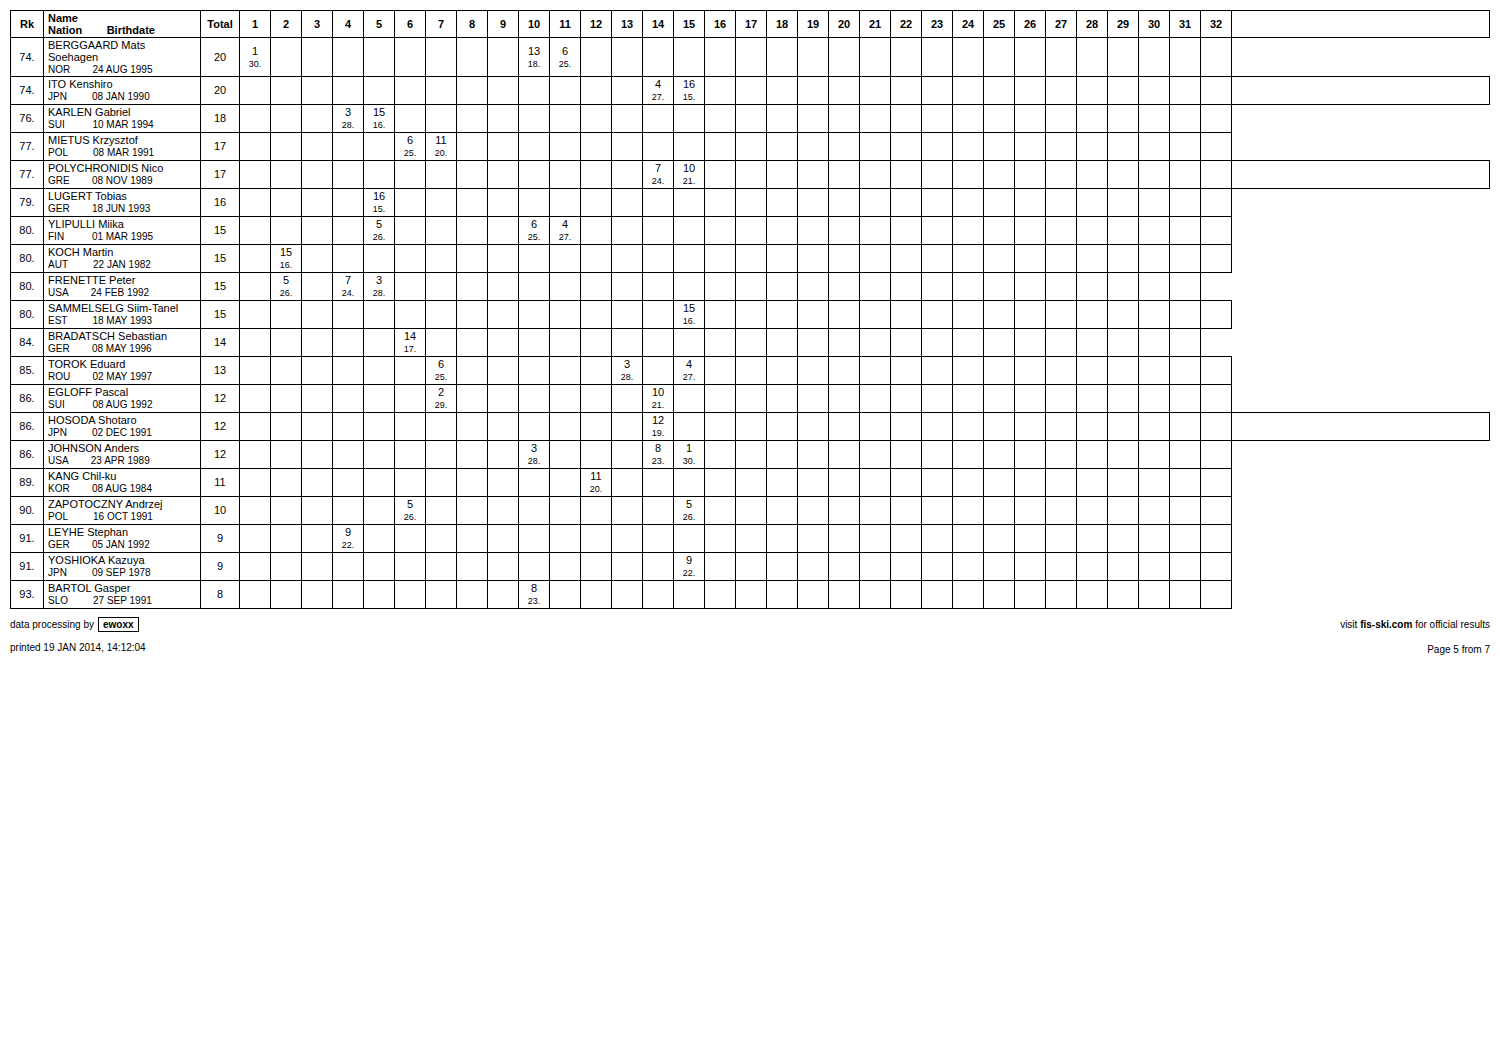| Rk | Name Nation Birthdate | Total | 1 | 2 | 3 | 4 | 5 | 6 | 7 | 8 | 9 | 10 | 11 | 12 | 13 | 14 | 15 | 16 | 17 | 18 | 19 | 20 | 21 | 22 | 23 | 24 | 25 | 26 | 27 | 28 | 29 | 30 | 31 | 32 | |
| --- | --- | --- | --- | --- | --- | --- | --- | --- | --- | --- | --- | --- | --- | --- | --- | --- | --- | --- | --- | --- | --- | --- | --- | --- | --- | --- | --- | --- | --- | --- | --- | --- | --- | --- | --- |
| 74. | BERGGAARD Mats Soehagen NOR 24 AUG 1995 | 20 | 1 30. | | | | | | | | | 13 18. | 6 25. | | | | | | | | | | | | | | | | | | | | | |
| 74. | ITO Kenshiro JPN 08 JAN 1990 | 20 | | | | | | | | | | | | | | 4 27. | 16 15. | | | | | | | | | | | | | | | | | | |
| 76. | KARLEN Gabriel SUI 10 MAR 1994 | 18 | | | | 3 28. | 15 16. | | | | | | | | | | | | | | | | | | | | | | | | | | | |
| 77. | MIETUS Krzysztof POL 08 MAR 1991 | 17 | | | | | | 6 25. | 11 20. | | | | | | | | | | | | | | | | | | | | | | | | | |
| 77. | POLYCHRONIDIS Nico GRE 08 NOV 1989 | 17 | | | | | | | | | | | | | | 7 24. | 10 21. | | | | | | | | | | | | | | | | | | |
| 79. | LUGERT Tobias GER 18 JUN 1993 | 16 | | | | | 16 15. | | | | | | | | | | | | | | | | | | | | | | | | | | | |
| 80. | YLIPULLI Miika FIN 01 MAR 1995 | 15 | | | | | 5 26. | | | | | 6 25. | 4 27. | | | | | | | | | | | | | | | | | | | | | |
| 80. | KOCH Martin AUT 22 JAN 1982 | 15 | | 15 16. | | | | | | | | | | | | | | | | | | | | | | | | | | | | | | |
| 80. | FRENETTE Peter USA 24 FEB 1992 | 15 | | 5 26. | | 7 24. | 3 28. | | | | | | | | | | | | | | | | | | | | | | | | | | |
| 80. | SAMMELSELG Siim-Tanel EST 18 MAY 1993 | 15 | | | | | | | | | | | | | | | 15 16. | | | | | | | | | | | | | | | | | |
| 84. | BRADATSCH Sebastian GER 08 MAY 1996 | 14 | | | | | | 14 17. | | | | | | | | | | | | | | | | | | | | | | | | | |
| 85. | TOROK Eduard ROU 02 MAY 1997 | 13 | | | | | | | 6 25. | | | | | | 3 28. | | 4 27. | | | | | | | | | | | | | | | | | |
| 86. | EGLOFF Pascal SUI 08 AUG 1992 | 12 | | | | | | | 2 29. | | | | | | | 10 21. | | | | | | | | | | | | | | | | | | |
| 86. | HOSODA Shotaro JPN 02 DEC 1991 | 12 | | | | | | | | | | | | | | 12 19. | | | | | | | | | | | | | | | | | | | |
| 86. | JOHNSON Anders USA 23 APR 1989 | 12 | | | | | | | | | | 3 28. | | | | 8 23. | 1 30. | | | | | | | | | | | | | | | | | |
| 89. | KANG Chil-ku KOR 08 AUG 1984 | 11 | | | | | | | | | | | | 11 20. | | | | | | | | | | | | | | | | | | | | |
| 90. | ZAPOTOCZNY Andrzej POL 16 OCT 1991 | 10 | | | | | | 5 26. | | | | | | | | | 5 26. | | | | | | | | | | | | | | | | | |
| 91. | LEYHE Stephan GER 05 JAN 1992 | 9 | | | | 9 22. | | | | | | | | | | | | | | | | | | | | | | | | | | | | |
| 91. | YOSHIOKA Kazuya JPN 09 SEP 1978 | 9 | | | | | | | | | | | | | | | 9 22. | | | | | | | | | | | | | | | | | |
| 93. | BARTOL Gasper SLO 27 SEP 1991 | 8 | | | | | | | | | | 8 23. | | | | | | | | | | | | | | | | | | | | | | |
data processing by ewoxx
visit fis-ski.com for official results
printed 19 JAN 2014, 14:12:04
Page 5 from 7